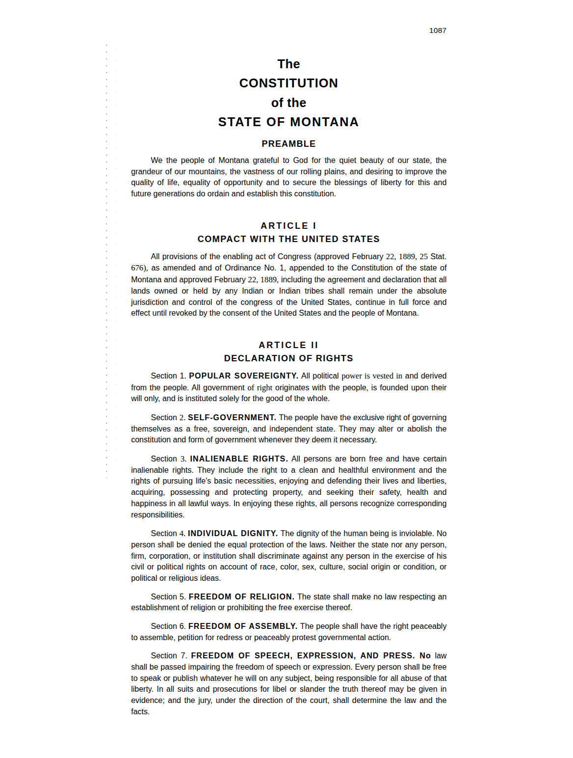1087
The
CONSTITUTION
of the
STATE OF MONTANA
PREAMBLE
We the people of Montana grateful to God for the quiet beauty of our state, the grandeur of our mountains, the vastness of our rolling plains, and desiring to improve the quality of life, equality of opportunity and to secure the blessings of liberty for this and future generations do ordain and establish this constitution.
ARTICLE I COMPACT WITH THE UNITED STATES
All provisions of the enabling act of Congress (approved February 22, 1889, 25 Stat. 676), as amended and of Ordinance No. 1, appended to the Constitution of the state of Montana and approved February 22, 1889, including the agreement and declaration that all lands owned or held by any Indian or Indian tribes shall remain under the absolute jurisdiction and control of the congress of the United States, continue in full force and effect until revoked by the consent of the United States and the people of Montana.
ARTICLE II DECLARATION OF RIGHTS
Section 1. POPULAR SOVEREIGNTY. All political power is vested in and derived from the people. All government of right originates with the people, is founded upon their will only, and is instituted solely for the good of the whole.
Section 2. SELF-GOVERNMENT. The people have the exclusive right of governing themselves as a free, sovereign, and independent state. They may alter or abolish the constitution and form of government whenever they deem it necessary.
Section 3. INALIENABLE RIGHTS. All persons are born free and have certain inalienable rights. They include the right to a clean and healthful environment and the rights of pursuing life's basic necessities, enjoying and defending their lives and liberties, acquiring, possessing and protecting property, and seeking their safety, health and happiness in all lawful ways. In enjoying these rights, all persons recognize corresponding responsibilities.
Section 4. INDIVIDUAL DIGNITY. The dignity of the human being is inviolable. No person shall be denied the equal protection of the laws. Neither the state nor any person, firm, corporation, or institution shall discriminate against any person in the exercise of his civil or political rights on account of race, color, sex, culture, social origin or condition, or political or religious ideas.
Section 5. FREEDOM OF RELIGION. The state shall make no law respecting an establishment of religion or prohibiting the free exercise thereof.
Section 6. FREEDOM OF ASSEMBLY. The people shall have the right peaceably to assemble, petition for redress or peaceably protest governmental action.
Section 7. FREEDOM OF SPEECH, EXPRESSION, AND PRESS. No law shall be passed impairing the freedom of speech or expression. Every person shall be free to speak or publish whatever he will on any subject, being responsible for all abuse of that liberty. In all suits and prosecutions for libel or slander the truth thereof may be given in evidence; and the jury, under the direction of the court, shall determine the law and the facts.